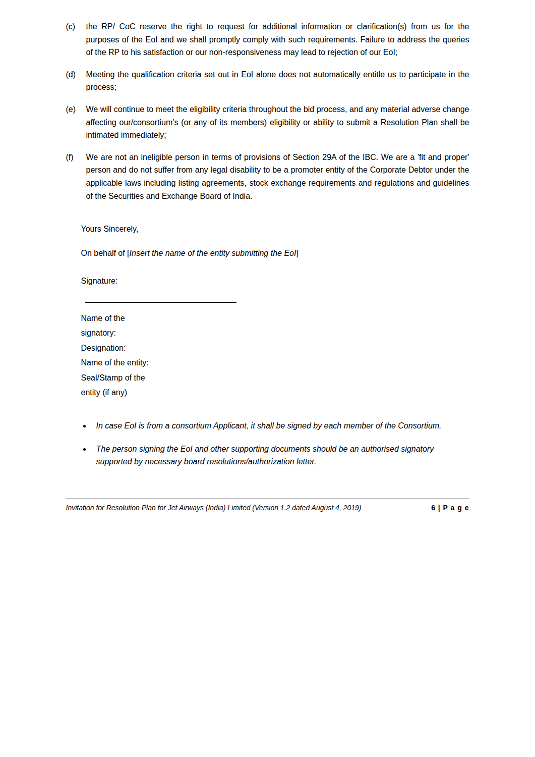(c) the RP/ CoC reserve the right to request for additional information or clarification(s) from us for the purposes of the EoI and we shall promptly comply with such requirements. Failure to address the queries of the RP to his satisfaction or our non-responsiveness may lead to rejection of our EoI;
(d) Meeting the qualification criteria set out in EoI alone does not automatically entitle us to participate in the process;
(e) We will continue to meet the eligibility criteria throughout the bid process, and any material adverse change affecting our/consortium's (or any of its members) eligibility or ability to submit a Resolution Plan shall be intimated immediately;
(f) We are not an ineligible person in terms of provisions of Section 29A of the IBC. We are a 'fit and proper' person and do not suffer from any legal disability to be a promoter entity of the Corporate Debtor under the applicable laws including listing agreements, stock exchange requirements and regulations and guidelines of the Securities and Exchange Board of India.
Yours Sincerely,
On behalf of [Insert the name of the entity submitting the EoI]
Signature:
Name of the
signatory:
Designation:
Name of the entity:
Seal/Stamp of the
entity (if any)
In case EoI is from a consortium Applicant, it shall be signed by each member of the Consortium.
The person signing the EoI and other supporting documents should be an authorised signatory supported by necessary board resolutions/authorization letter.
Invitation for Resolution Plan for Jet Airways (India) Limited (Version 1.2 dated August 4, 2019) 6 | P a g e